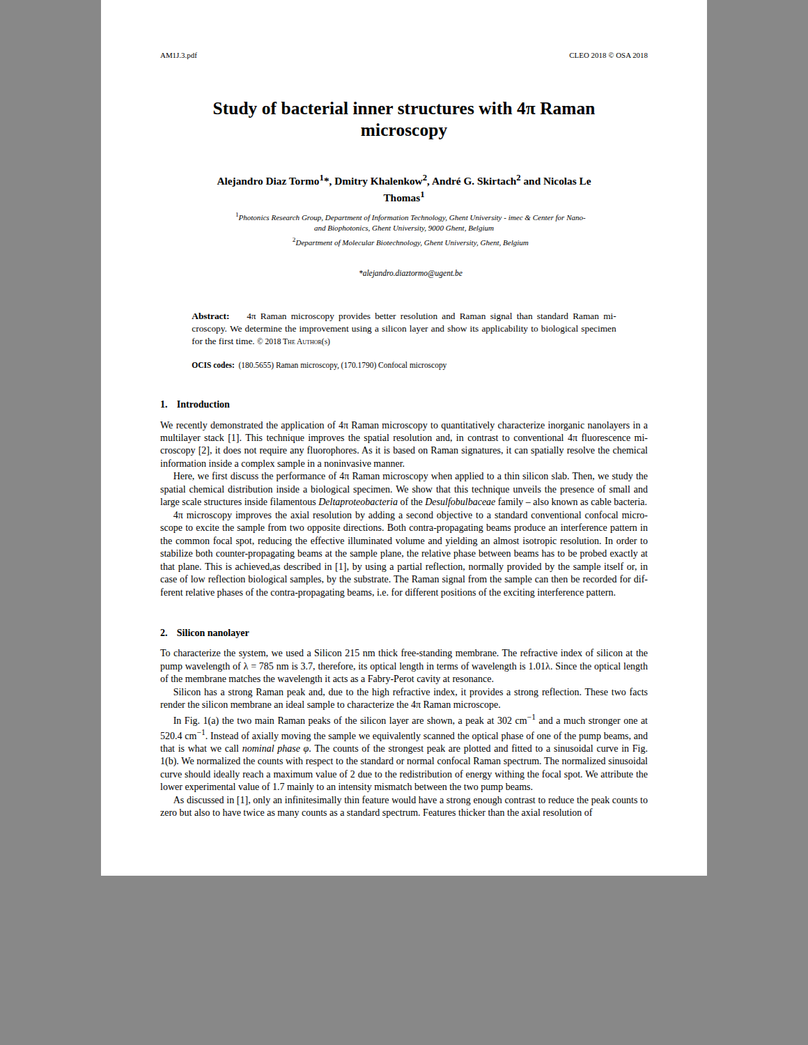AM1J.3.pdf CLEO 2018 © OSA 2018
Study of bacterial inner structures with 4π Raman
microscopy
Alejandro Diaz Tormo1*, Dmitry Khalenkow2, André G. Skirtach2 and Nicolas Le
Thomas1
1Photonics Research Group, Department of Information Technology, Ghent University - imec & Center for Nano-
and Biophotonics, Ghent University, 9000 Ghent, Belgium
2Department of Molecular Biotechnology, Ghent University, Ghent, Belgium
*alejandro.diaztormo@ugent.be
Abstract: 4π Raman microscopy provides better resolution and Raman signal than standard Raman microscopy. We determine the improvement using a silicon layer and show its applicability to biological specimen for the first time. © 2018 The Author(s)
OCIS codes: (180.5655) Raman microscopy, (170.1790) Confocal microscopy
1. Introduction
We recently demonstrated the application of 4π Raman microscopy to quantitatively characterize inorganic nanolayers in a multilayer stack [1]. This technique improves the spatial resolution and, in contrast to conventional 4π fluorescence microscopy [2], it does not require any fluorophores. As it is based on Raman signatures, it can spatially resolve the chemical information inside a complex sample in a noninvasive manner.
Here, we first discuss the performance of 4π Raman microscopy when applied to a thin silicon slab. Then, we study the spatial chemical distribution inside a biological specimen. We show that this technique unveils the presence of small and large scale structures inside filamentous Deltaproteobacteria of the Desulfobulbaceae family – also known as cable bacteria.
4π microscopy improves the axial resolution by adding a second objective to a standard conventional confocal microscope to excite the sample from two opposite directions. Both contra-propagating beams produce an interference pattern in the common focal spot, reducing the effective illuminated volume and yielding an almost isotropic resolution. In order to stabilize both counter-propagating beams at the sample plane, the relative phase between beams has to be probed exactly at that plane. This is achieved,as described in [1], by using a partial reflection, normally provided by the sample itself or, in case of low reflection biological samples, by the substrate. The Raman signal from the sample can then be recorded for different relative phases of the contra-propagating beams, i.e. for different positions of the exciting interference pattern.
2. Silicon nanolayer
To characterize the system, we used a Silicon 215 nm thick free-standing membrane. The refractive index of silicon at the pump wavelength of λ = 785 nm is 3.7, therefore, its optical length in terms of wavelength is 1.01λ. Since the optical length of the membrane matches the wavelength it acts as a Fabry-Perot cavity at resonance.
Silicon has a strong Raman peak and, due to the high refractive index, it provides a strong reflection. These two facts render the silicon membrane an ideal sample to characterize the 4π Raman microscope.
In Fig. 1(a) the two main Raman peaks of the silicon layer are shown, a peak at 302 cm−1 and a much stronger one at 520.4 cm−1. Instead of axially moving the sample we equivalently scanned the optical phase of one of the pump beams, and that is what we call nominal phase φ. The counts of the strongest peak are plotted and fitted to a sinusoidal curve in Fig. 1(b). We normalized the counts with respect to the standard or normal confocal Raman spectrum. The normalized sinusoidal curve should ideally reach a maximum value of 2 due to the redistribution of energy withing the focal spot. We attribute the lower experimental value of 1.7 mainly to an intensity mismatch between the two pump beams.
As discussed in [1], only an infinitesimally thin feature would have a strong enough contrast to reduce the peak counts to zero but also to have twice as many counts as a standard spectrum. Features thicker than the axial resolution of